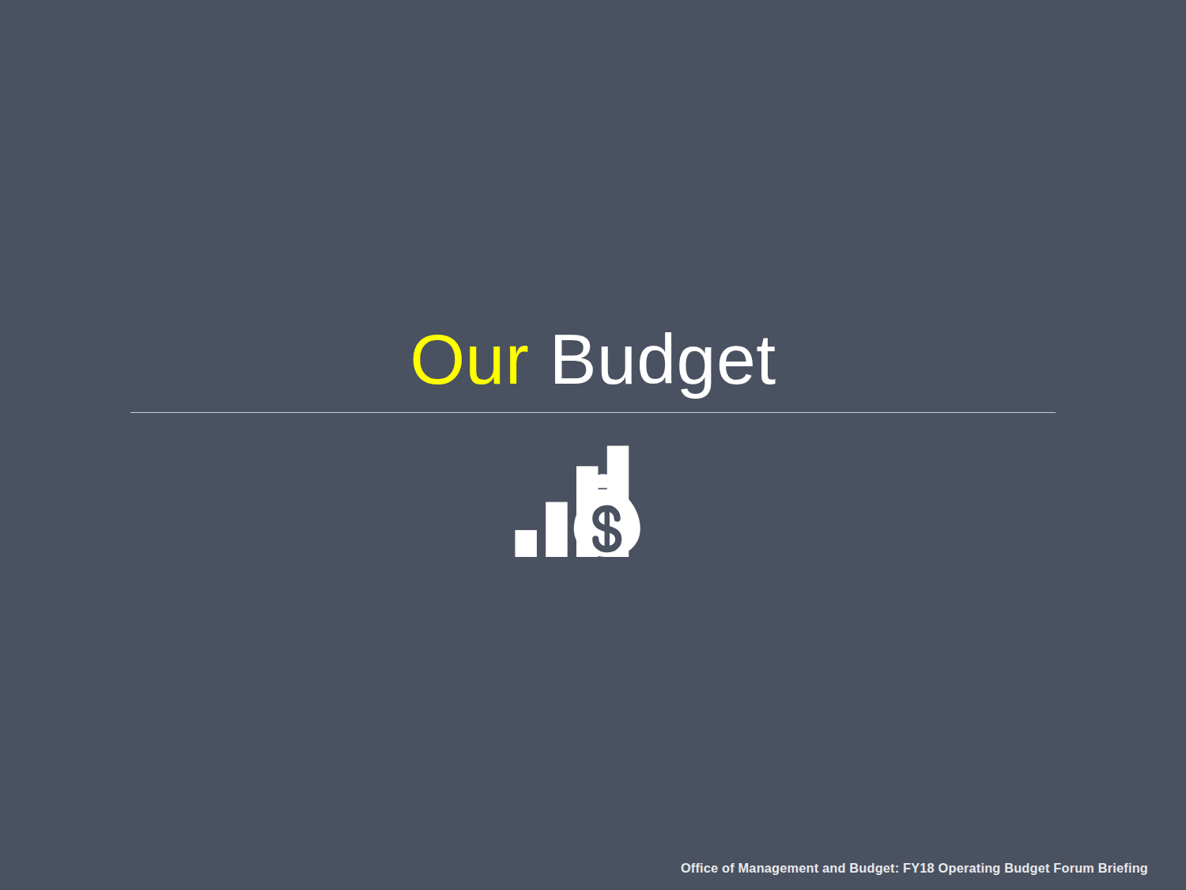Our Budget
Office of Management and Budget: FY18 Operating Budget Forum Briefing